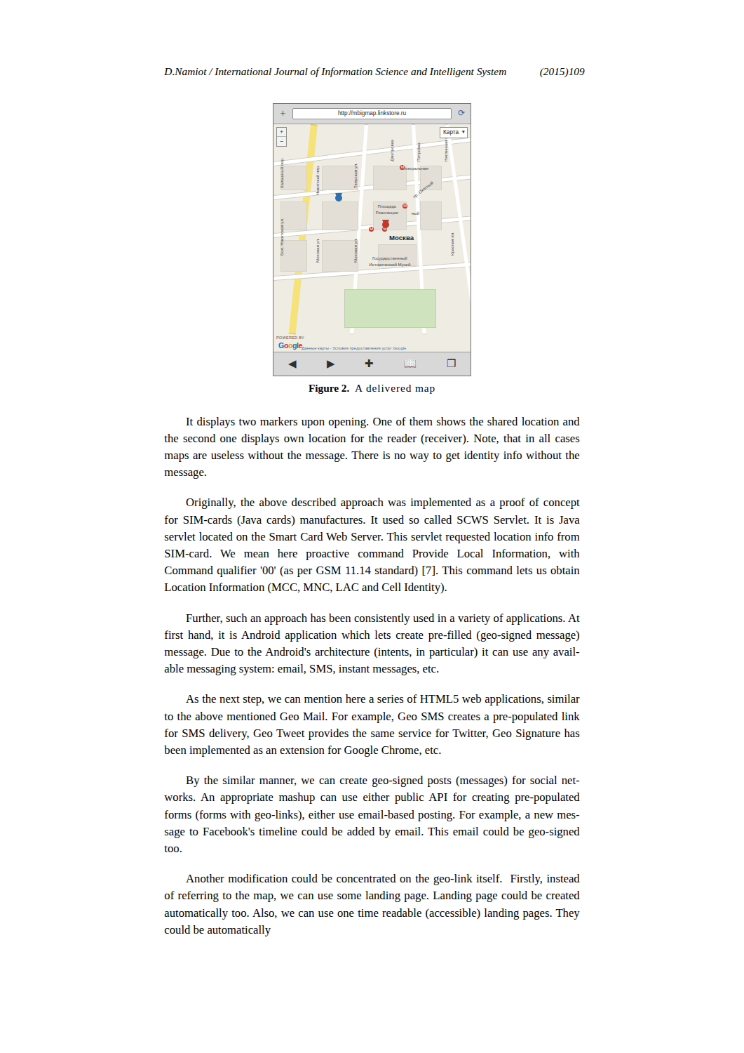D.Namiot / International Journal of Information Science and Intelligent System (2015) 109
+
http://mbigmap.linkstore.ru
⟳
Калашный пер.
Бол. Никитская ул.
Никитский пер.
Моховая ул.
Тверская ул.
Моховая ул.
Дмитровка
Петровка
Неглинная ул.
Красная пл.
пр. Охотный
Театральная
Площадь
Революции
ный
Государственный
Исторический Музей
Москва
М
М
М
М
+
−
Карта
POWERED BY
Google
Данные карты - Условия предоставления услуг Google
◀ ▶ ✚ 📖 ❐
Figure 2. A delivered map
It displays two markers upon opening. One of them shows the shared location and the second one displays own location for the reader (receiver). Note, that in all cases maps are useless without the message. There is no way to get identity info without the message.
Originally, the above described approach was implemented as a proof of concept for SIM-cards (Java cards) manufactures. It used so called SCWS Servlet. It is Java servlet located on the Smart Card Web Server. This servlet requested location info from SIM-card. We mean here proactive command Provide Local Information, with Command qualifier '00' (as per GSM 11.14 standard) [7]. This command lets us obtain Location Information (MCC, MNC, LAC and Cell Identity).
Further, such an approach has been consistently used in a variety of applications. At first hand, it is Android application which lets create pre-filled (geo-signed message) message. Due to the Android's architecture (intents, in particular) it can use any available messaging system: email, SMS, instant messages, etc.
As the next step, we can mention here a series of HTML5 web applications, similar to the above mentioned Geo Mail. For example, Geo SMS creates a pre-populated link for SMS delivery, Geo Tweet provides the same service for Twitter, Geo Signature has been implemented as an extension for Google Chrome, etc.
By the similar manner, we can create geo-signed posts (messages) for social networks. An appropriate mashup can use either public API for creating pre-populated forms (forms with geo-links), either use email-based posting. For example, a new message to Facebook's timeline could be added by email. This email could be geo-signed too.
Another modification could be concentrated on the geo-link itself. Firstly, instead of referring to the map, we can use some landing page. Landing page could be created automatically too. Also, we can use one time readable (accessible) landing pages. They could be automatically